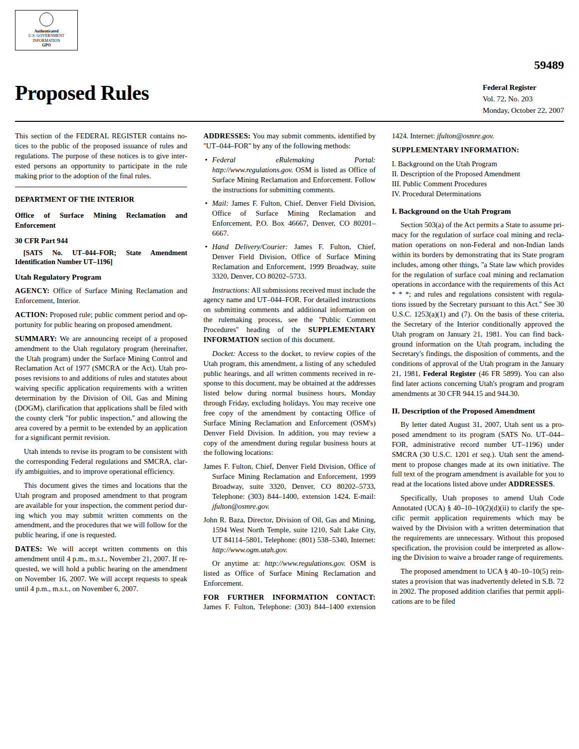Authenticated
U.S. GOVERNMENT
INFORMATION
GPO
59489
Proposed Rules
Federal Register
Vol. 72, No. 203
Monday, October 22, 2007
This section of the FEDERAL REGISTER contains notices to the public of the proposed issuance of rules and regulations. The purpose of these notices is to give interested persons an opportunity to participate in the rule making prior to the adoption of the final rules.
DEPARTMENT OF THE INTERIOR
Office of Surface Mining Reclamation and Enforcement
30 CFR Part 944
[SATS No. UT–044–FOR; State Amendment Identification Number UT–1196]
Utah Regulatory Program
AGENCY: Office of Surface Mining Reclamation and Enforcement, Interior.
ACTION: Proposed rule; public comment period and opportunity for public hearing on proposed amendment.
SUMMARY: We are announcing receipt of a proposed amendment to the Utah regulatory program (hereinafter, the Utah program) under the Surface Mining Control and Reclamation Act of 1977 (SMCRA or the Act). Utah proposes revisions to and additions of rules and statutes about waiving specific application requirements with a written determination by the Division of Oil, Gas and Mining (DOGM), clarification that applications shall be filed with the county clerk ''for public inspection,'' and allowing the area covered by a permit to be extended by an application for a significant permit revision.
Utah intends to revise its program to be consistent with the corresponding Federal regulations and SMCRA, clarify ambiguities, and to improve operational efficiency.
This document gives the times and locations that the Utah program and proposed amendment to that program are available for your inspection, the comment period during which you may submit written comments on the amendment, and the procedures that we will follow for the public hearing, if one is requested.
DATES: We will accept written comments on this amendment until 4 p.m., m.s.t., November 21, 2007. If requested, we will hold a public hearing on the amendment on November 16, 2007. We will accept requests to speak until 4 p.m., m.s.t., on November 6, 2007.
ADDRESSES: You may submit comments, identified by ''UT–044–FOR'' by any of the following methods:
Federal eRulemaking Portal: http://www.regulations.gov. OSM is listed as Office of Surface Mining Reclamation and Enforcement. Follow the instructions for submitting comments.
Mail: James F. Fulton, Chief, Denver Field Division, Office of Surface Mining Reclamation and Enforcement, P.O. Box 46667, Denver, CO 80201–6667.
Hand Delivery/Courier: James F. Fulton, Chief, Denver Field Division, Office of Surface Mining Reclamation and Enforcement, 1999 Broadway, suite 3320, Denver, CO 80202–5733.
Instructions: All submissions received must include the agency name and UT–044–FOR. For detailed instructions on submitting comments and additional information on the rulemaking process, see the ''Public Comment Procedures'' heading of the SUPPLEMENTARY INFORMATION section of this document.
Docket: Access to the docket, to review copies of the Utah program, this amendment, a listing of any scheduled public hearings, and all written comments received in response to this document, may be obtained at the addresses listed below during normal business hours, Monday through Friday, excluding holidays. You may receive one free copy of the amendment by contacting Office of Surface Mining Reclamation and Enforcement (OSM's) Denver Field Division. In addition, you may review a copy of the amendment during regular business hours at the following locations:
James F. Fulton, Chief, Denver Field Division, Office of Surface Mining Reclamation and Enforcement, 1999 Broadway, suite 3320, Denver, CO 80202–5733, Telephone: (303) 844–1400, extension 1424, E-mail: jfulton@osmre.gov.
John R. Baza, Director, Division of Oil, Gas and Mining, 1594 West North Temple, suite 1210, Salt Lake City, UT 84114–5801, Telephone: (801) 538–5340, Internet: http://www.ogm.utah.gov.
Or anytime at: http://www.regulations.gov. OSM is listed as Office of Surface Mining Reclamation and Enforcement.
FOR FURTHER INFORMATION CONTACT: James F. Fulton, Telephone: (303) 844–1400 extension 1424. Internet: jfulton@osmre.gov.
SUPPLEMENTARY INFORMATION:
I. Background on the Utah Program
II. Description of the Proposed Amendment
III. Public Comment Procedures
IV. Procedural Determinations
I. Background on the Utah Program
Section 503(a) of the Act permits a State to assume primacy for the regulation of surface coal mining and reclamation operations on non-Federal and non-Indian lands within its borders by demonstrating that its State program includes, among other things, ''a State law which provides for the regulation of surface coal mining and reclamation operations in accordance with the requirements of this Act * * *; and rules and regulations consistent with regulations issued by the Secretary pursuant to this Act.'' See 30 U.S.C. 1253(a)(1) and (7). On the basis of these criteria, the Secretary of the Interior conditionally approved the Utah program on January 21, 1981. You can find background information on the Utah program, including the Secretary's findings, the disposition of comments, and the conditions of approval of the Utah program in the January 21, 1981, Federal Register (46 FR 5899). You can also find later actions concerning Utah's program and program amendments at 30 CFR 944.15 and 944.30.
II. Description of the Proposed Amendment
By letter dated August 31, 2007, Utah sent us a proposed amendment to its program (SATS No. UT–044–FOR, administrative record number UT–1196) under SMCRA (30 U.S.C. 1201 et seq.). Utah sent the amendment to propose changes made at its own initiative. The full text of the program amendment is available for you to read at the locations listed above under ADDRESSES.
Specifically, Utah proposes to amend Utah Code Annotated (UCA) § 40–10–10(2)(d)(ii) to clarify the specific permit application requirements which may be waived by the Division with a written determination that the requirements are unnecessary. Without this proposed specification, the provision could be interpreted as allowing the Division to waive a broader range of requirements.
The proposed amendment to UCA § 40–10–10(5) reinstates a provision that was inadvertently deleted in S.B. 72 in 2002. The proposed addition clarifies that permit applications are to be filed